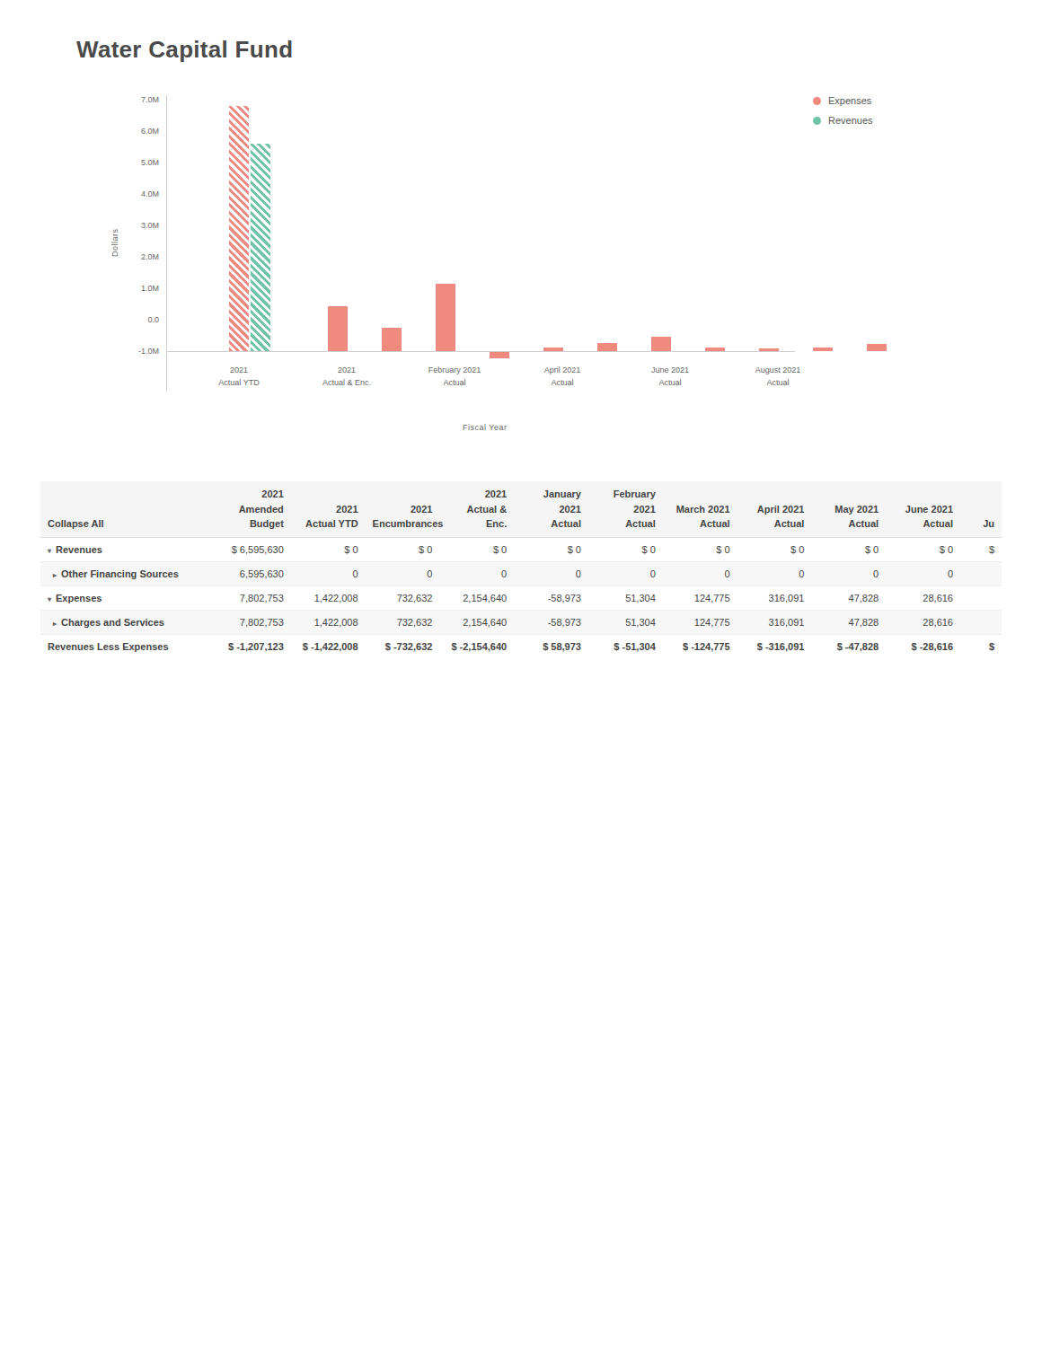Water Capital Fund
Expenses
Revenues
Dollars
Fiscal Year
7.0M
6.0M
5.0M
4.0M
3.0M
2.0M
1.0M
0.0
-1.0M
2021
Actual YTD
2021
Actual & Enc.
February 2021
Actual
April 2021
Actual
June 2021
Actual
August 2021
Actual
| Collapse All | 2021 Amended Budget | 2021 Actual YTD | 2021 Encumbrances | 2021 Actual & Enc. | January 2021 Actual | February 2021 Actual | March 2021 Actual | April 2021 Actual | May 2021 Actual | June 2021 Actual | Ju |
| --- | --- | --- | --- | --- | --- | --- | --- | --- | --- | --- | --- |
| ▾ Revenues | $ 6,595,630 | $ 0 | $ 0 | $ 0 | $ 0 | $ 0 | $ 0 | $ 0 | $ 0 | $ 0 | $ |
| ▸ Other Financing Sources | 6,595,630 | 0 | 0 | 0 | 0 | 0 | 0 | 0 | 0 | 0 | |
| ▾ Expenses | 7,802,753 | 1,422,008 | 732,632 | 2,154,640 | -58,973 | 51,304 | 124,775 | 316,091 | 47,828 | 28,616 | |
| ▸ Charges and Services | 7,802,753 | 1,422,008 | 732,632 | 2,154,640 | -58,973 | 51,304 | 124,775 | 316,091 | 47,828 | 28,616 | |
| Revenues Less Expenses | $ -1,207,123 | $ -1,422,008 | $ -732,632 | $ -2,154,640 | $ 58,973 | $ -51,304 | $ -124,775 | $ -316,091 | $ -47,828 | $ -28,616 | $ |